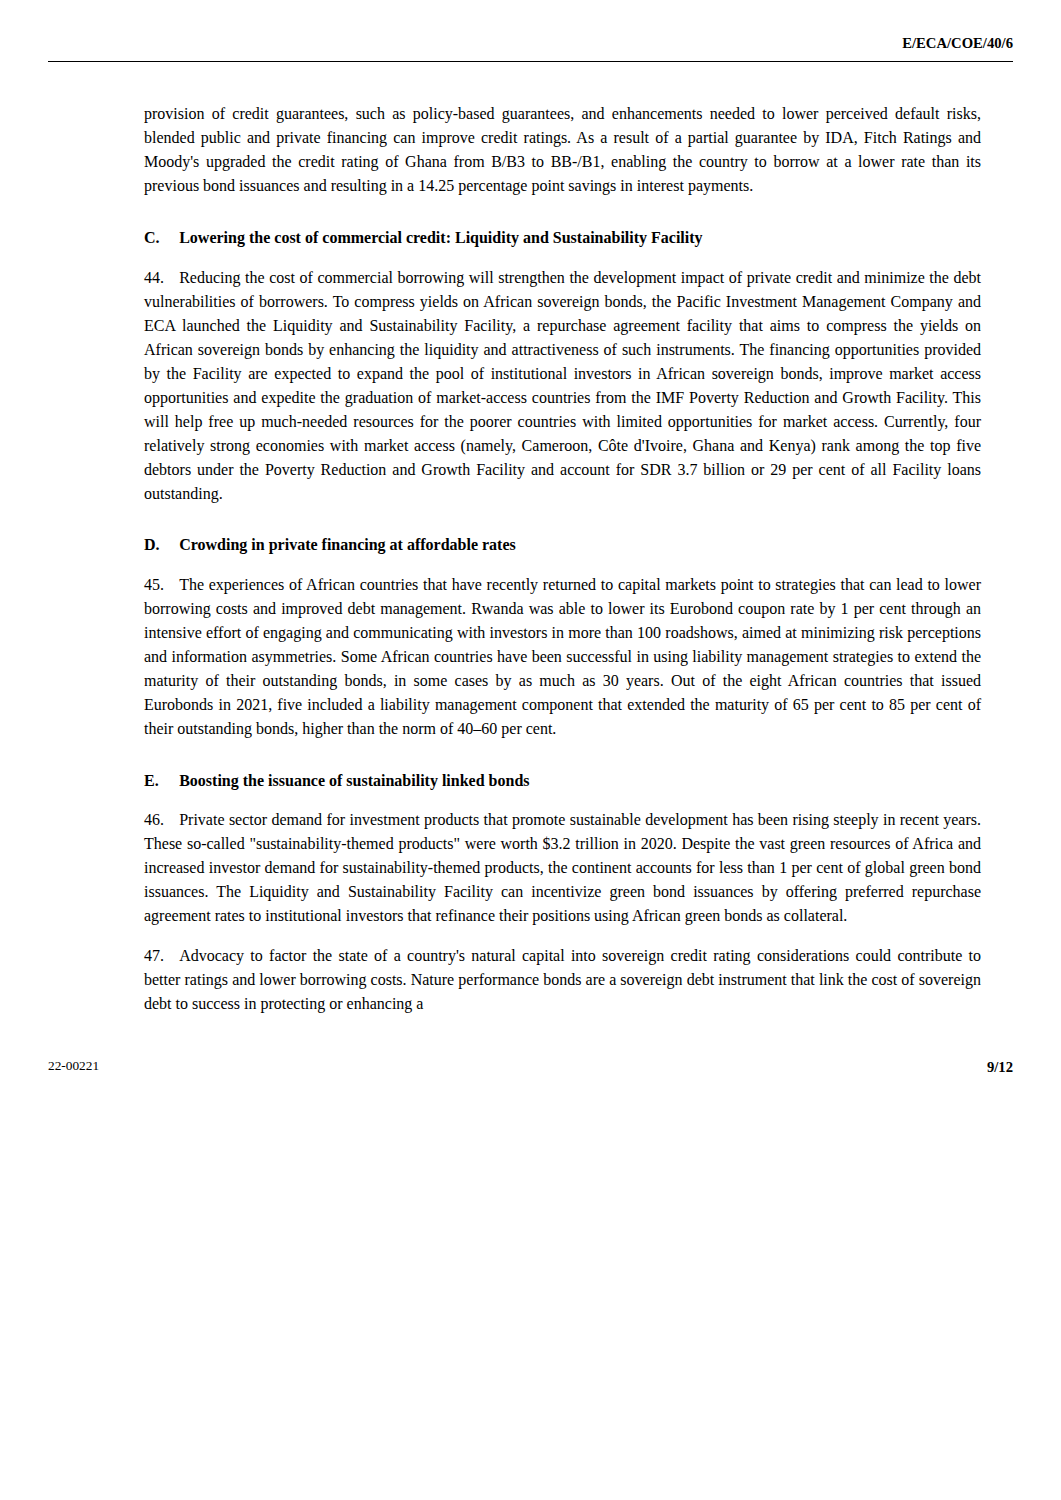E/ECA/COE/40/6
provision of credit guarantees, such as policy-based guarantees, and enhancements needed to lower perceived default risks, blended public and private financing can improve credit ratings. As a result of a partial guarantee by IDA, Fitch Ratings and Moody's upgraded the credit rating of Ghana from B/B3 to BB-/B1, enabling the country to borrow at a lower rate than its previous bond issuances and resulting in a 14.25 percentage point savings in interest payments.
C. Lowering the cost of commercial credit: Liquidity and Sustainability Facility
44. Reducing the cost of commercial borrowing will strengthen the development impact of private credit and minimize the debt vulnerabilities of borrowers. To compress yields on African sovereign bonds, the Pacific Investment Management Company and ECA launched the Liquidity and Sustainability Facility, a repurchase agreement facility that aims to compress the yields on African sovereign bonds by enhancing the liquidity and attractiveness of such instruments. The financing opportunities provided by the Facility are expected to expand the pool of institutional investors in African sovereign bonds, improve market access opportunities and expedite the graduation of market-access countries from the IMF Poverty Reduction and Growth Facility. This will help free up much-needed resources for the poorer countries with limited opportunities for market access. Currently, four relatively strong economies with market access (namely, Cameroon, Côte d'Ivoire, Ghana and Kenya) rank among the top five debtors under the Poverty Reduction and Growth Facility and account for SDR 3.7 billion or 29 per cent of all Facility loans outstanding.
D. Crowding in private financing at affordable rates
45. The experiences of African countries that have recently returned to capital markets point to strategies that can lead to lower borrowing costs and improved debt management. Rwanda was able to lower its Eurobond coupon rate by 1 per cent through an intensive effort of engaging and communicating with investors in more than 100 roadshows, aimed at minimizing risk perceptions and information asymmetries. Some African countries have been successful in using liability management strategies to extend the maturity of their outstanding bonds, in some cases by as much as 30 years. Out of the eight African countries that issued Eurobonds in 2021, five included a liability management component that extended the maturity of 65 per cent to 85 per cent of their outstanding bonds, higher than the norm of 40–60 per cent.
E. Boosting the issuance of sustainability linked bonds
46. Private sector demand for investment products that promote sustainable development has been rising steeply in recent years. These so-called "sustainability-themed products" were worth $3.2 trillion in 2020. Despite the vast green resources of Africa and increased investor demand for sustainability-themed products, the continent accounts for less than 1 per cent of global green bond issuances. The Liquidity and Sustainability Facility can incentivize green bond issuances by offering preferred repurchase agreement rates to institutional investors that refinance their positions using African green bonds as collateral.
47. Advocacy to factor the state of a country's natural capital into sovereign credit rating considerations could contribute to better ratings and lower borrowing costs. Nature performance bonds are a sovereign debt instrument that link the cost of sovereign debt to success in protecting or enhancing a
22-00221 9/12